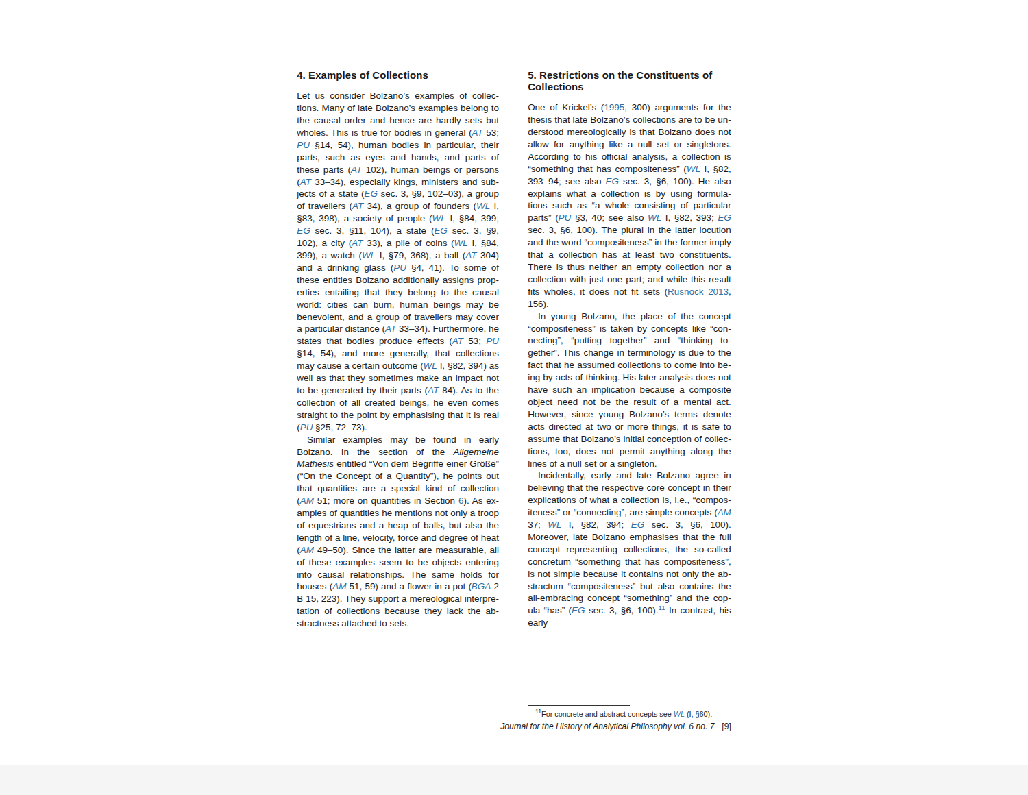4. Examples of Collections
Let us consider Bolzano’s examples of collections. Many of late Bolzano’s examples belong to the causal order and hence are hardly sets but wholes. This is true for bodies in general (AT 53; PU §14, 54), human bodies in particular, their parts, such as eyes and hands, and parts of these parts (AT 102), human beings or persons (AT 33–34), especially kings, ministers and subjects of a state (EG sec. 3, §9, 102–03), a group of travellers (AT 34), a group of founders (WL I, §83, 398), a society of people (WL I, §84, 399; EG sec. 3, §11, 104), a state (EG sec. 3, §9, 102), a city (AT 33), a pile of coins (WL I, §84, 399), a watch (WL I, §79, 368), a ball (AT 304) and a drinking glass (PU §4, 41). To some of these entities Bolzano additionally assigns properties entailing that they belong to the causal world: cities can burn, human beings may be benevolent, and a group of travellers may cover a particular distance (AT 33–34). Furthermore, he states that bodies produce effects (AT 53; PU §14, 54), and more generally, that collections may cause a certain outcome (WL I, §82, 394) as well as that they sometimes make an impact not to be generated by their parts (AT 84). As to the collection of all created beings, he even comes straight to the point by emphasising that it is real (PU §25, 72–73).
Similar examples may be found in early Bolzano. In the section of the Allgemeine Mathesis entitled “Von dem Begriffe einer Größe” (“On the Concept of a Quantity”), he points out that quantities are a special kind of collection (AM 51; more on quantities in Section 6). As examples of quantities he mentions not only a troop of equestrians and a heap of balls, but also the length of a line, velocity, force and degree of heat (AM 49–50). Since the latter are measurable, all of these examples seem to be objects entering into causal relationships. The same holds for houses (AM 51, 59) and a flower in a pot (BGA 2 B 15, 223). They support a mereological interpretation of collections because they lack the abstractness attached to sets.
5. Restrictions on the Constituents of Collections
One of Krickel’s (1995, 300) arguments for the thesis that late Bolzano’s collections are to be understood mereologically is that Bolzano does not allow for anything like a null set or singletons. According to his official analysis, a collection is “something that has compositeness” (WL I, §82, 393–94; see also EG sec. 3, §6, 100). He also explains what a collection is by using formulations such as “a whole consisting of particular parts” (PU §3, 40; see also WL I, §82, 393; EG sec. 3, §6, 100). The plural in the latter locution and the word “compositeness” in the former imply that a collection has at least two constituents. There is thus neither an empty collection nor a collection with just one part; and while this result fits wholes, it does not fit sets (Rusnock 2013, 156).
In young Bolzano, the place of the concept “compositeness” is taken by concepts like “connecting”, “putting together” and “thinking together”. This change in terminology is due to the fact that he assumed collections to come into being by acts of thinking. His later analysis does not have such an implication because a composite object need not be the result of a mental act. However, since young Bolzano’s terms denote acts directed at two or more things, it is safe to assume that Bolzano’s initial conception of collections, too, does not permit anything along the lines of a null set or a singleton.
Incidentally, early and late Bolzano agree in believing that the respective core concept in their explications of what a collection is, i.e., “compositeness” or “connecting”, are simple concepts (AM 37; WL I, §82, 394; EG sec. 3, §6, 100). Moreover, late Bolzano emphasises that the full concept representing collections, the so-called concretum “something that has compositeness”, is not simple because it contains not only the abstractum “compositeness” but also contains the all-embracing concept “something” and the copula “has” (EG sec. 3, §6, 100).11 In contrast, his early
11For concrete and abstract concepts see WL (I, §60).
Journal for the History of Analytical Philosophy vol. 6 no. 7[9]